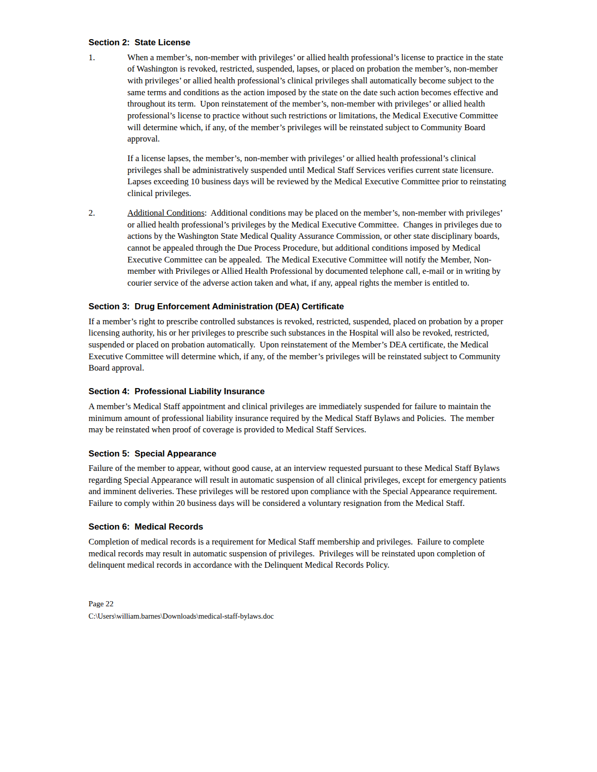Section 2: State License
1.
When a member’s, non-member with privileges’ or allied health professional’s license to practice in the state of Washington is revoked, restricted, suspended, lapses, or placed on probation the member’s, non-member with privileges’ or allied health professional’s clinical privileges shall automatically become subject to the same terms and conditions as the action imposed by the state on the date such action becomes effective and throughout its term. Upon reinstatement of the member’s, non-member with privileges’ or allied health professional’s license to practice without such restrictions or limitations, the Medical Executive Committee will determine which, if any, of the member’s privileges will be reinstated subject to Community Board approval.
If a license lapses, the member’s, non-member with privileges’ or allied health professional’s clinical privileges shall be administratively suspended until Medical Staff Services verifies current state licensure. Lapses exceeding 10 business days will be reviewed by the Medical Executive Committee prior to reinstating clinical privileges.
2.
Additional Conditions: Additional conditions may be placed on the member’s, non-member with privileges’ or allied health professional’s privileges by the Medical Executive Committee. Changes in privileges due to actions by the Washington State Medical Quality Assurance Commission, or other state disciplinary boards, cannot be appealed through the Due Process Procedure, but additional conditions imposed by Medical Executive Committee can be appealed. The Medical Executive Committee will notify the Member, Non-member with Privileges or Allied Health Professional by documented telephone call, e-mail or in writing by courier service of the adverse action taken and what, if any, appeal rights the member is entitled to.
Section 3: Drug Enforcement Administration (DEA) Certificate
If a member’s right to prescribe controlled substances is revoked, restricted, suspended, placed on probation by a proper licensing authority, his or her privileges to prescribe such substances in the Hospital will also be revoked, restricted, suspended or placed on probation automatically. Upon reinstatement of the Member’s DEA certificate, the Medical Executive Committee will determine which, if any, of the member’s privileges will be reinstated subject to Community Board approval.
Section 4: Professional Liability Insurance
A member’s Medical Staff appointment and clinical privileges are immediately suspended for failure to maintain the minimum amount of professional liability insurance required by the Medical Staff Bylaws and Policies. The member may be reinstated when proof of coverage is provided to Medical Staff Services.
Section 5: Special Appearance
Failure of the member to appear, without good cause, at an interview requested pursuant to these Medical Staff Bylaws regarding Special Appearance will result in automatic suspension of all clinical privileges, except for emergency patients and imminent deliveries. These privileges will be restored upon compliance with the Special Appearance requirement. Failure to comply within 20 business days will be considered a voluntary resignation from the Medical Staff.
Section 6: Medical Records
Completion of medical records is a requirement for Medical Staff membership and privileges. Failure to complete medical records may result in automatic suspension of privileges. Privileges will be reinstated upon completion of delinquent medical records in accordance with the Delinquent Medical Records Policy.
Page 22
C:\Users\william.barnes\Downloads\medical-staff-bylaws.doc